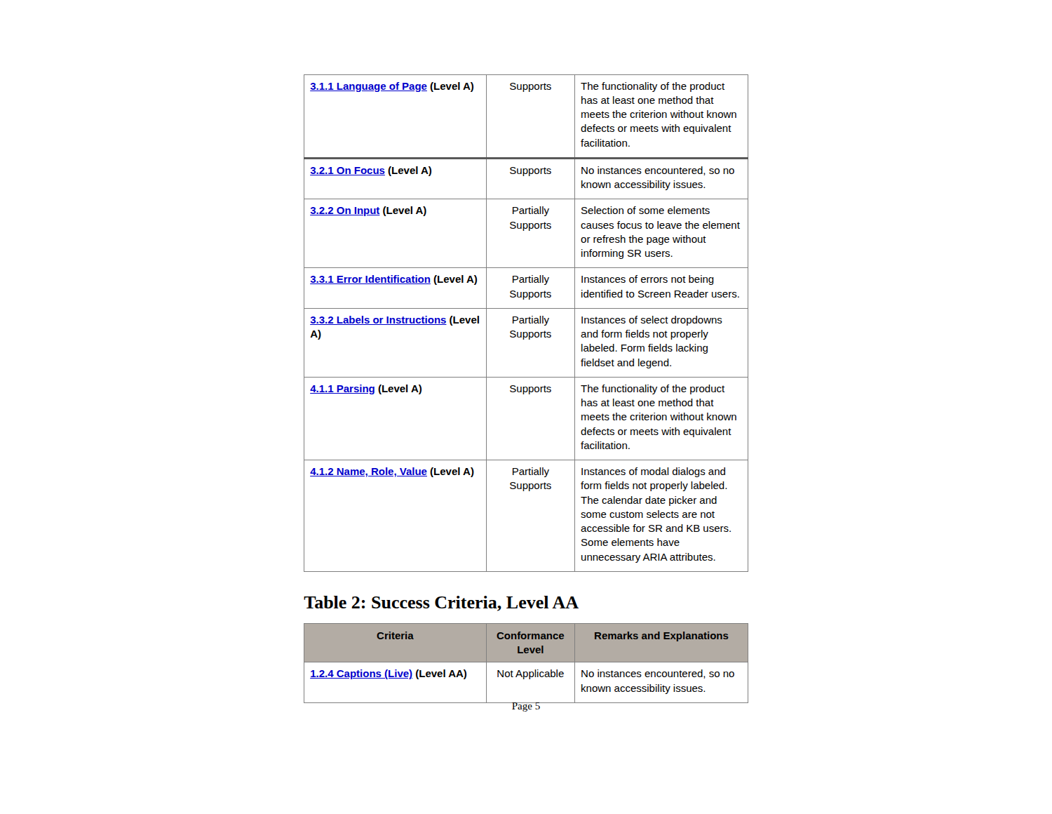| 3.1.1 Language of Page (Level A) | Supports | The functionality of the product has at least one method that meets the criterion without known defects or meets with equivalent facilitation. |
| 3.2.1 On Focus (Level A) | Supports | No instances encountered, so no known accessibility issues. |
| 3.2.2 On Input (Level A) | Partially Supports | Selection of some elements causes focus to leave the element or refresh the page without informing SR users. |
| 3.3.1 Error Identification (Level A) | Partially Supports | Instances of errors not being identified to Screen Reader users. |
| 3.3.2 Labels or Instructions (Level A) | Partially Supports | Instances of select dropdowns and form fields not properly labeled. Form fields lacking fieldset and legend. |
| 4.1.1 Parsing (Level A) | Supports | The functionality of the product has at least one method that meets the criterion without known defects or meets with equivalent facilitation. |
| 4.1.2 Name, Role, Value (Level A) | Partially Supports | Instances of modal dialogs and form fields not properly labeled. The calendar date picker and some custom selects are not accessible for SR and KB users. Some elements have unnecessary ARIA attributes. |
Table 2: Success Criteria, Level AA
| Criteria | Conformance Level | Remarks and Explanations |
| --- | --- | --- |
| 1.2.4 Captions (Live) (Level AA) | Not Applicable | No instances encountered, so no known accessibility issues. |
Page 5